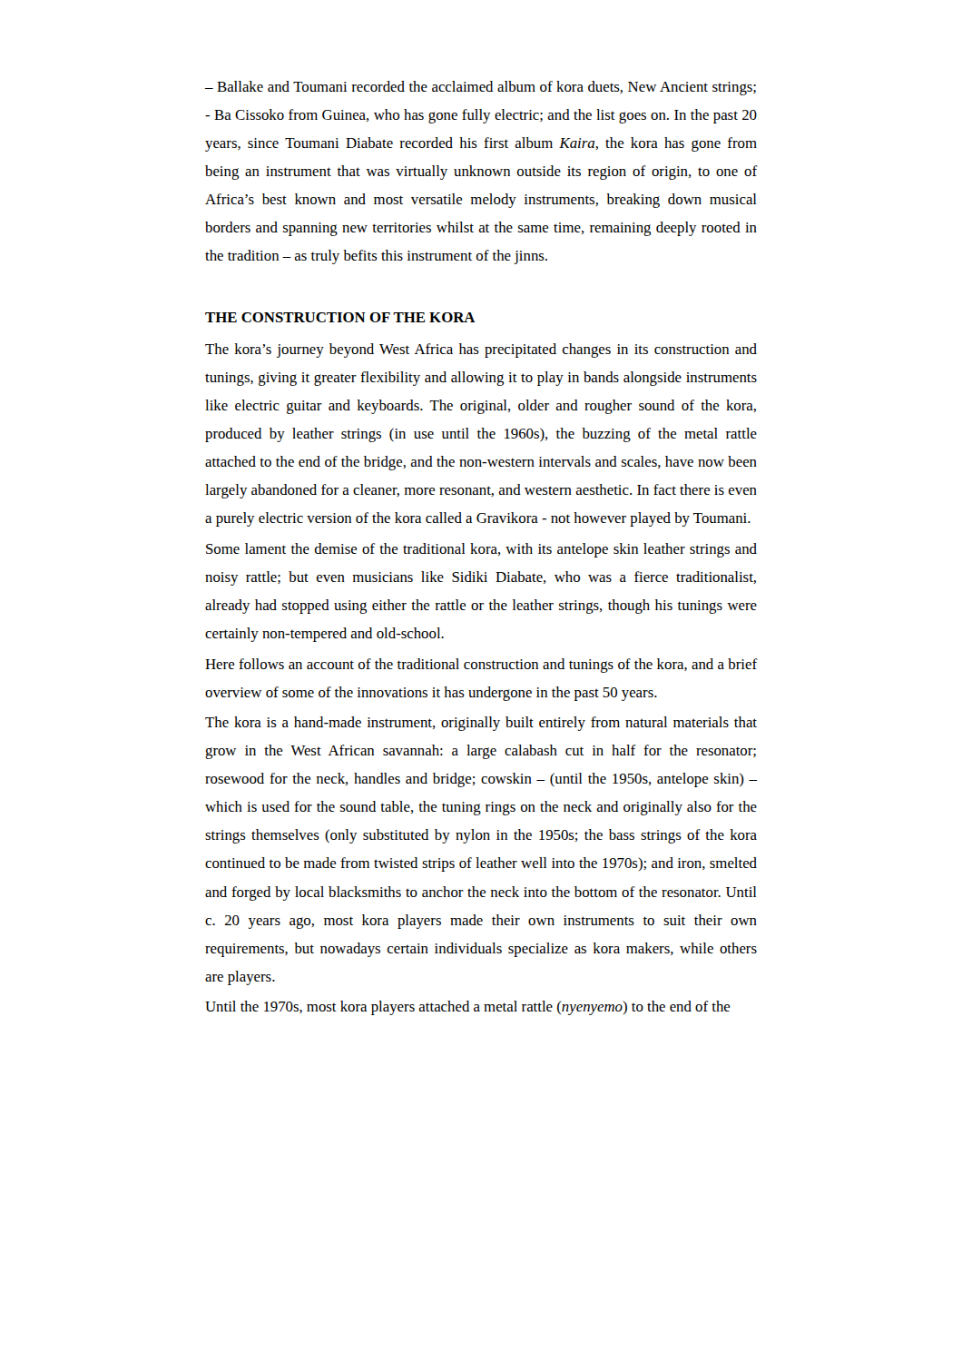– Ballake and Toumani recorded the acclaimed album of kora duets, New Ancient strings; - Ba Cissoko from Guinea, who has gone fully electric; and the list goes on. In the past 20 years, since Toumani Diabate recorded his first album Kaira, the kora has gone from being an instrument that was virtually unknown outside its region of origin, to one of Africa’s best known and most versatile melody instruments, breaking down musical borders and spanning new territories whilst at the same time, remaining deeply rooted in the tradition – as truly befits this instrument of the jinns.
The Construction of the Kora
The kora’s journey beyond West Africa has precipitated changes in its construction and tunings, giving it greater flexibility and allowing it to play in bands alongside instruments like electric guitar and keyboards. The original, older and rougher sound of the kora, produced by leather strings (in use until the 1960s), the buzzing of the metal rattle attached to the end of the bridge, and the non-western intervals and scales, have now been largely abandoned for a cleaner, more resonant, and western aesthetic. In fact there is even a purely electric version of the kora called a Gravikora - not however played by Toumani.
Some lament the demise of the traditional kora, with its antelope skin leather strings and noisy rattle; but even musicians like Sidiki Diabate, who was a fierce traditionalist, already had stopped using either the rattle or the leather strings, though his tunings were certainly non-tempered and old-school.
Here follows an account of the traditional construction and tunings of the kora, and a brief overview of some of the innovations it has undergone in the past 50 years.
The kora is a hand-made instrument, originally built entirely from natural materials that grow in the West African savannah: a large calabash cut in half for the resonator; rosewood for the neck, handles and bridge; cowskin – (until the 1950s, antelope skin) – which is used for the sound table, the tuning rings on the neck and originally also for the strings themselves (only substituted by nylon in the 1950s; the bass strings of the kora continued to be made from twisted strips of leather well into the 1970s); and iron, smelted and forged by local blacksmiths to anchor the neck into the bottom of the resonator. Until c. 20 years ago, most kora players made their own instruments to suit their own requirements, but nowadays certain individuals specialize as kora makers, while others are players.
Until the 1970s, most kora players attached a metal rattle (nyenyemo) to the end of the